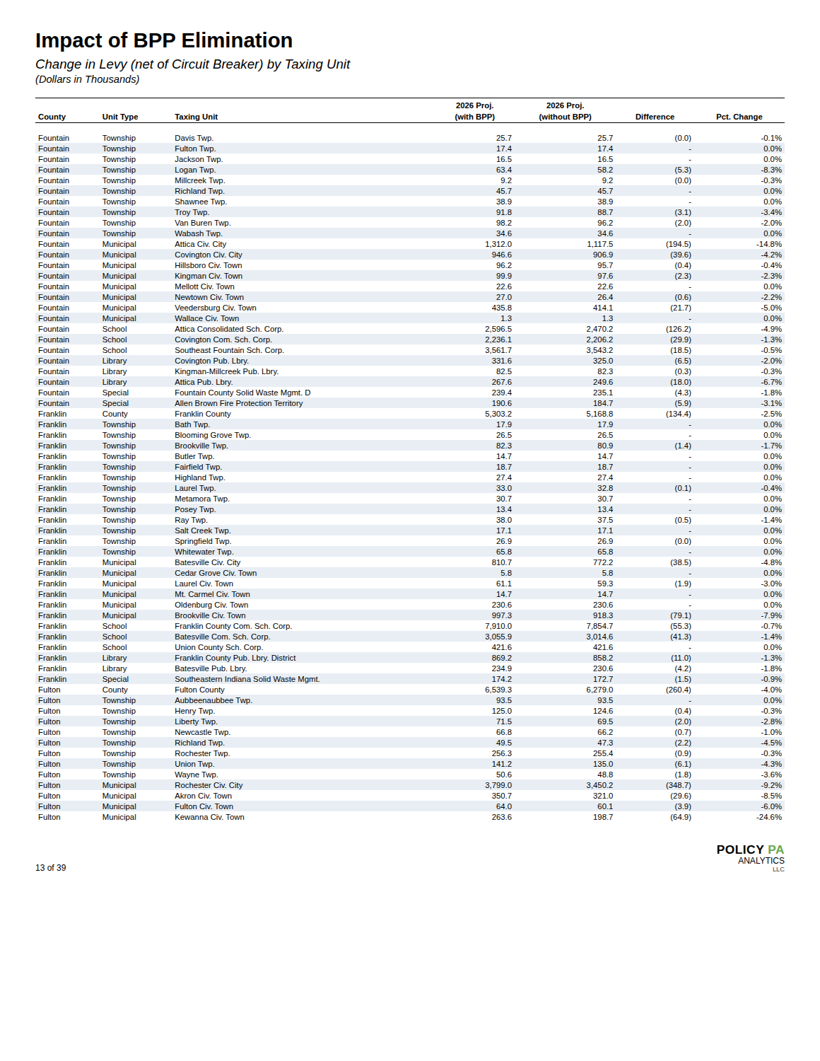Impact of BPP Elimination
Change in Levy (net of Circuit Breaker) by Taxing Unit
(Dollars in Thousands)
| | | | 2026 Proj. | 2026 Proj. | | |
| --- | --- | --- | --- | --- | --- | --- |
| County | Unit Type | Taxing Unit | (with BPP) | (without BPP) | Difference | Pct. Change |
| Fountain | Township | Davis Twp. | 25.7 | 25.7 | (0.0) | -0.1% |
| Fountain | Township | Fulton Twp. | 17.4 | 17.4 | - | 0.0% |
| Fountain | Township | Jackson Twp. | 16.5 | 16.5 | - | 0.0% |
| Fountain | Township | Logan Twp. | 63.4 | 58.2 | (5.3) | -8.3% |
| Fountain | Township | Millcreek Twp. | 9.2 | 9.2 | (0.0) | -0.3% |
| Fountain | Township | Richland Twp. | 45.7 | 45.7 | - | 0.0% |
| Fountain | Township | Shawnee Twp. | 38.9 | 38.9 | - | 0.0% |
| Fountain | Township | Troy Twp. | 91.8 | 88.7 | (3.1) | -3.4% |
| Fountain | Township | Van Buren Twp. | 98.2 | 96.2 | (2.0) | -2.0% |
| Fountain | Township | Wabash Twp. | 34.6 | 34.6 | - | 0.0% |
| Fountain | Municipal | Attica Civ. City | 1,312.0 | 1,117.5 | (194.5) | -14.8% |
| Fountain | Municipal | Covington Civ. City | 946.6 | 906.9 | (39.6) | -4.2% |
| Fountain | Municipal | Hillsboro Civ. Town | 96.2 | 95.7 | (0.4) | -0.4% |
| Fountain | Municipal | Kingman Civ. Town | 99.9 | 97.6 | (2.3) | -2.3% |
| Fountain | Municipal | Mellott Civ. Town | 22.6 | 22.6 | - | 0.0% |
| Fountain | Municipal | Newtown Civ. Town | 27.0 | 26.4 | (0.6) | -2.2% |
| Fountain | Municipal | Veedersburg Civ. Town | 435.8 | 414.1 | (21.7) | -5.0% |
| Fountain | Municipal | Wallace Civ. Town | 1.3 | 1.3 | - | 0.0% |
| Fountain | School | Attica Consolidated Sch. Corp. | 2,596.5 | 2,470.2 | (126.2) | -4.9% |
| Fountain | School | Covington Com. Sch. Corp. | 2,236.1 | 2,206.2 | (29.9) | -1.3% |
| Fountain | School | Southeast Fountain Sch. Corp. | 3,561.7 | 3,543.2 | (18.5) | -0.5% |
| Fountain | Library | Covington Pub. Lbry. | 331.6 | 325.0 | (6.5) | -2.0% |
| Fountain | Library | Kingman-Millcreek Pub. Lbry. | 82.5 | 82.3 | (0.3) | -0.3% |
| Fountain | Library | Attica Pub. Lbry. | 267.6 | 249.6 | (18.0) | -6.7% |
| Fountain | Special | Fountain County Solid Waste Mgmt. D | 239.4 | 235.1 | (4.3) | -1.8% |
| Fountain | Special | Allen Brown Fire Protection Territory | 190.6 | 184.7 | (5.9) | -3.1% |
| Franklin | County | Franklin County | 5,303.2 | 5,168.8 | (134.4) | -2.5% |
| Franklin | Township | Bath Twp. | 17.9 | 17.9 | - | 0.0% |
| Franklin | Township | Blooming Grove Twp. | 26.5 | 26.5 | - | 0.0% |
| Franklin | Township | Brookville Twp. | 82.3 | 80.9 | (1.4) | -1.7% |
| Franklin | Township | Butler Twp. | 14.7 | 14.7 | - | 0.0% |
| Franklin | Township | Fairfield Twp. | 18.7 | 18.7 | - | 0.0% |
| Franklin | Township | Highland Twp. | 27.4 | 27.4 | - | 0.0% |
| Franklin | Township | Laurel Twp. | 33.0 | 32.8 | (0.1) | -0.4% |
| Franklin | Township | Metamora Twp. | 30.7 | 30.7 | - | 0.0% |
| Franklin | Township | Posey Twp. | 13.4 | 13.4 | - | 0.0% |
| Franklin | Township | Ray Twp. | 38.0 | 37.5 | (0.5) | -1.4% |
| Franklin | Township | Salt Creek Twp. | 17.1 | 17.1 | - | 0.0% |
| Franklin | Township | Springfield Twp. | 26.9 | 26.9 | (0.0) | 0.0% |
| Franklin | Township | Whitewater Twp. | 65.8 | 65.8 | - | 0.0% |
| Franklin | Municipal | Batesville Civ. City | 810.7 | 772.2 | (38.5) | -4.8% |
| Franklin | Municipal | Cedar Grove Civ. Town | 5.8 | 5.8 | - | 0.0% |
| Franklin | Municipal | Laurel Civ. Town | 61.1 | 59.3 | (1.9) | -3.0% |
| Franklin | Municipal | Mt. Carmel Civ. Town | 14.7 | 14.7 | - | 0.0% |
| Franklin | Municipal | Oldenburg Civ. Town | 230.6 | 230.6 | - | 0.0% |
| Franklin | Municipal | Brookville Civ. Town | 997.3 | 918.3 | (79.1) | -7.9% |
| Franklin | School | Franklin County Com. Sch. Corp. | 7,910.0 | 7,854.7 | (55.3) | -0.7% |
| Franklin | School | Batesville Com. Sch. Corp. | 3,055.9 | 3,014.6 | (41.3) | -1.4% |
| Franklin | School | Union County Sch. Corp. | 421.6 | 421.6 | - | 0.0% |
| Franklin | Library | Franklin County Pub. Lbry. District | 869.2 | 858.2 | (11.0) | -1.3% |
| Franklin | Library | Batesville Pub. Lbry. | 234.9 | 230.6 | (4.2) | -1.8% |
| Franklin | Special | Southeastern Indiana Solid Waste Mgmt. | 174.2 | 172.7 | (1.5) | -0.9% |
| Fulton | County | Fulton County | 6,539.3 | 6,279.0 | (260.4) | -4.0% |
| Fulton | Township | Aubbeenaubbee Twp. | 93.5 | 93.5 | - | 0.0% |
| Fulton | Township | Henry Twp. | 125.0 | 124.6 | (0.4) | -0.3% |
| Fulton | Township | Liberty Twp. | 71.5 | 69.5 | (2.0) | -2.8% |
| Fulton | Township | Newcastle Twp. | 66.8 | 66.2 | (0.7) | -1.0% |
| Fulton | Township | Richland Twp. | 49.5 | 47.3 | (2.2) | -4.5% |
| Fulton | Township | Rochester Twp. | 256.3 | 255.4 | (0.9) | -0.3% |
| Fulton | Township | Union Twp. | 141.2 | 135.0 | (6.1) | -4.3% |
| Fulton | Township | Wayne Twp. | 50.6 | 48.8 | (1.8) | -3.6% |
| Fulton | Municipal | Rochester Civ. City | 3,799.0 | 3,450.2 | (348.7) | -9.2% |
| Fulton | Municipal | Akron Civ. Town | 350.7 | 321.0 | (29.6) | -8.5% |
| Fulton | Municipal | Fulton Civ. Town | 64.0 | 60.1 | (3.9) | -6.0% |
| Fulton | Municipal | Kewanna Civ. Town | 263.6 | 198.7 | (64.9) | -24.6% |
13 of 39
POLICY PA
ANALYTICS
LLC